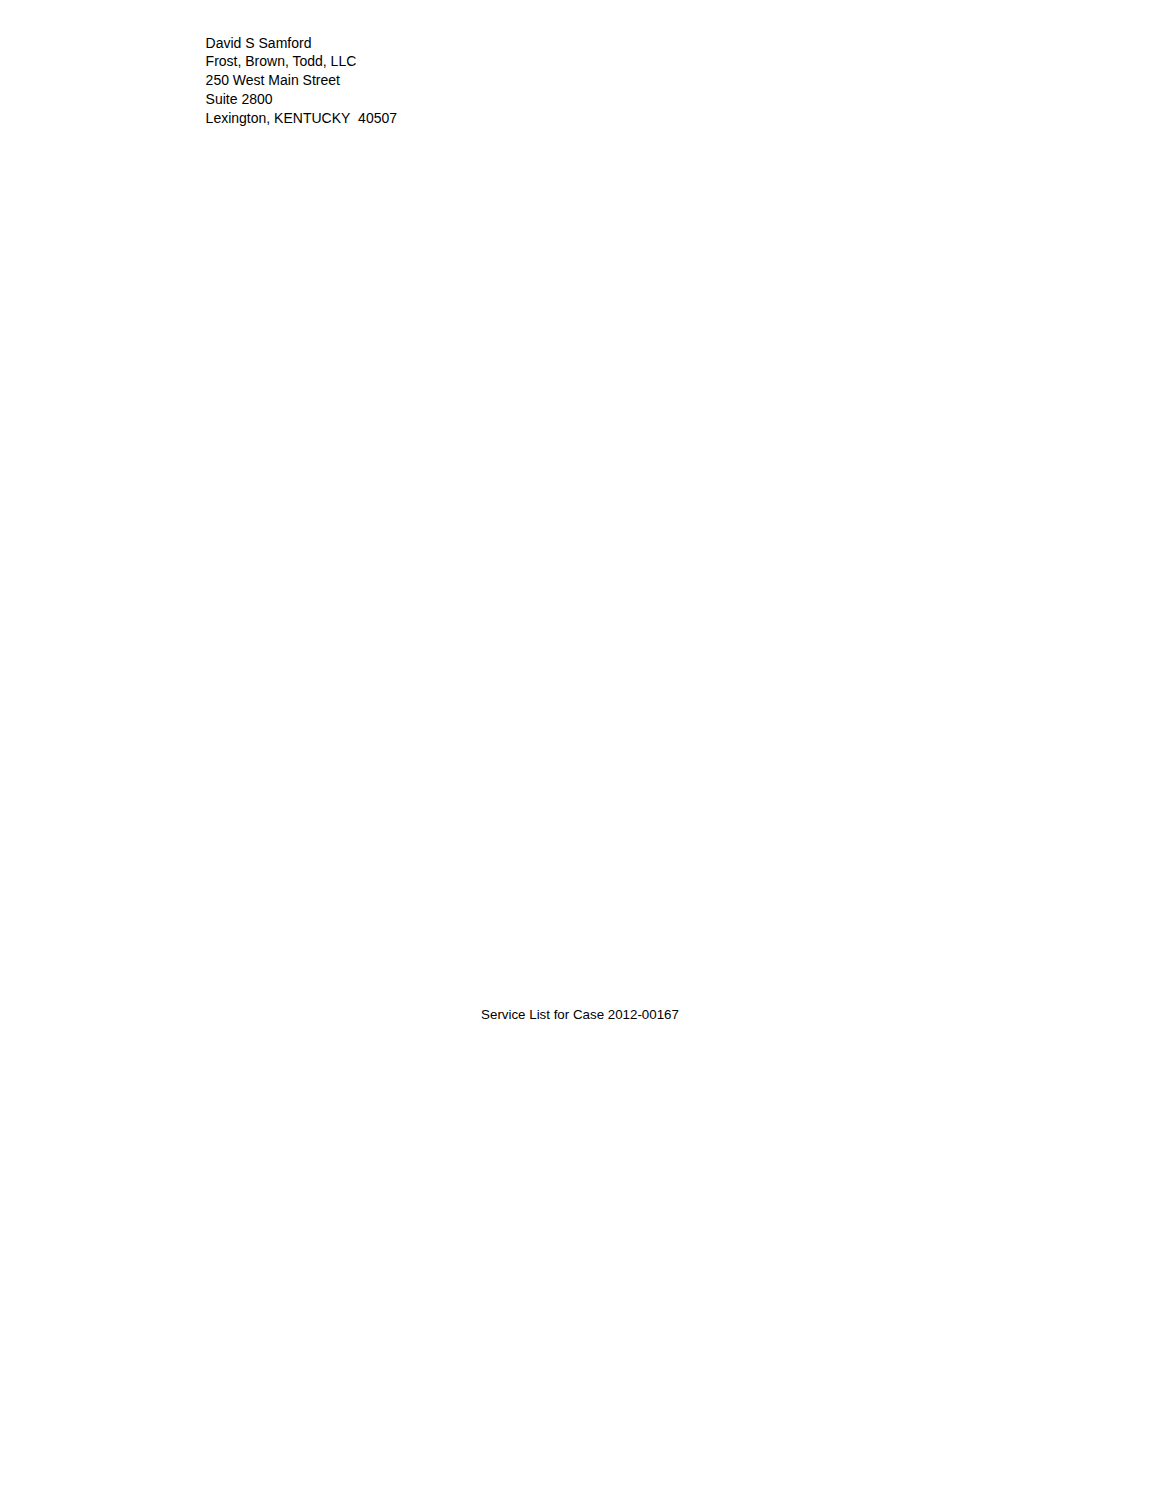David S Samford Frost, Brown, Todd, LLC 250 West Main Street Suite 2800 Lexington, KENTUCKY 40507
Service List for Case 2012-00167